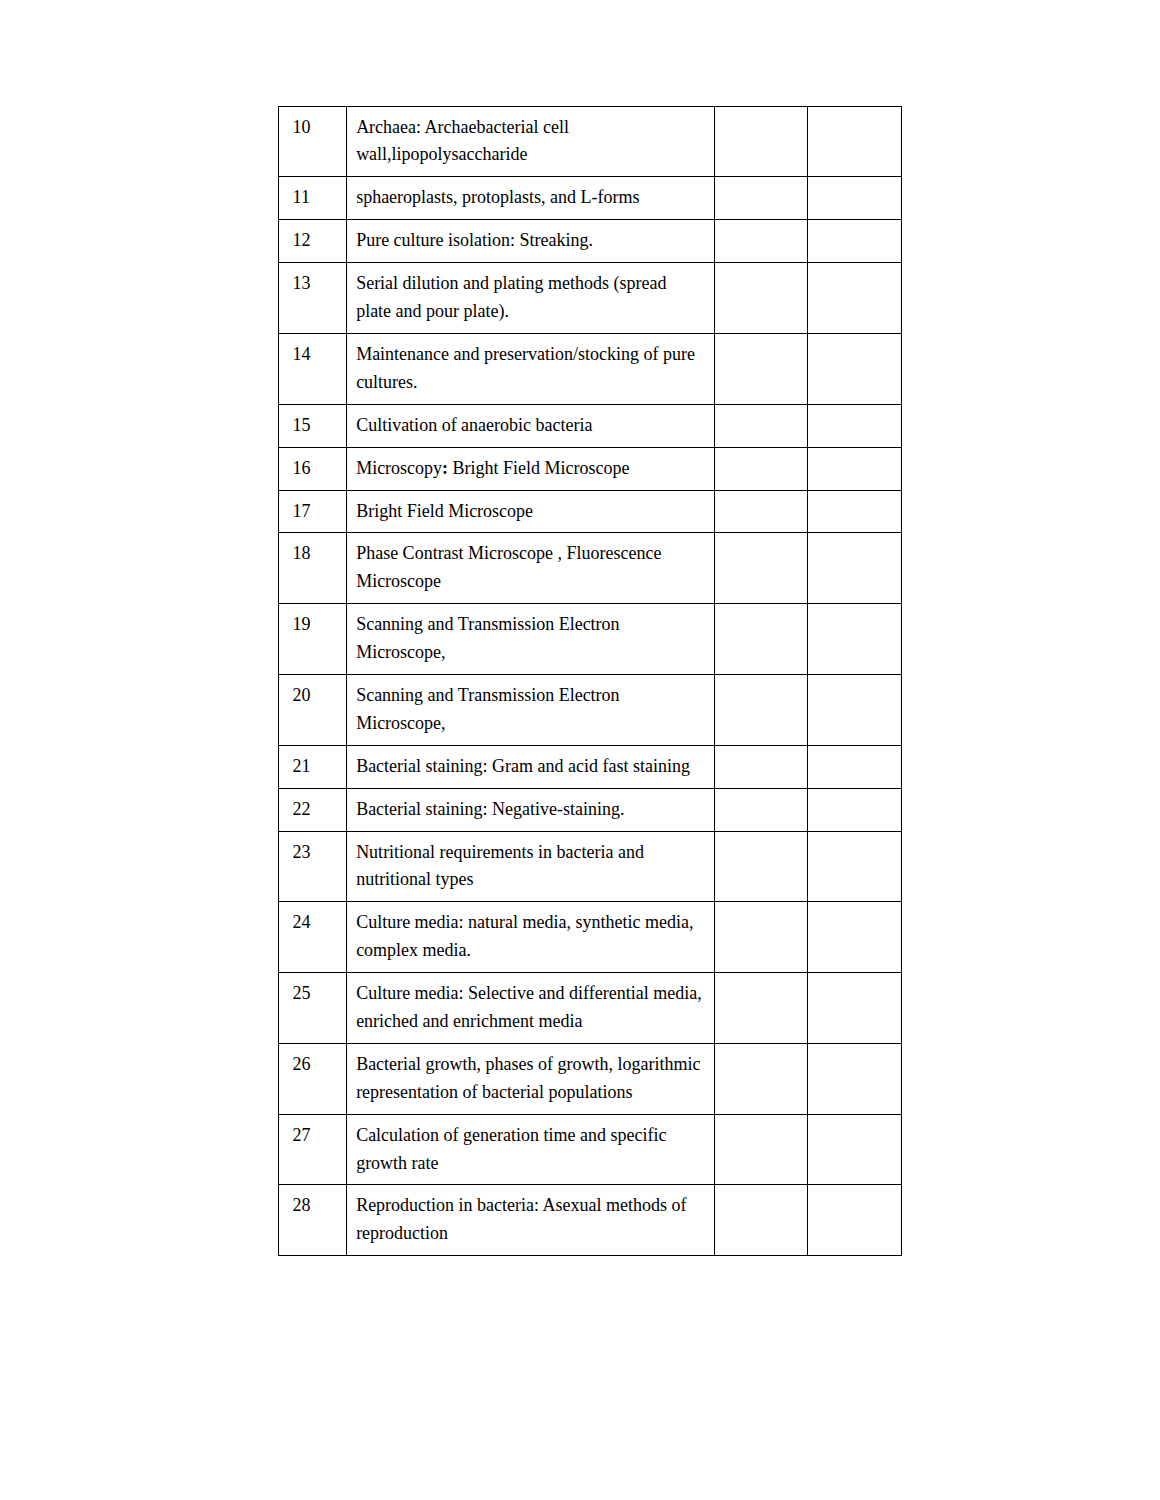| 10 | Archaea: Archaebacterial cell wall,lipopolysaccharide | | |
| 11 | sphaeroplasts, protoplasts, and L-forms | | |
| 12 | Pure culture isolation: Streaking. | | |
| 13 | Serial dilution and plating methods (spread plate and pour plate). | | |
| 14 | Maintenance and preservation/stocking of pure cultures. | | |
| 15 | Cultivation of anaerobic bacteria | | |
| 16 | Microscopy : Bright Field Microscope | | |
| 17 | Bright Field Microscope | | |
| 18 | Phase Contrast Microscope , Fluorescence Microscope | | |
| 19 | Scanning and Transmission Electron Microscope, | | |
| 20 | Scanning and Transmission Electron Microscope, | | |
| 21 | Bacterial staining: Gram and acid fast staining | | |
| 22 | Bacterial staining: Negative-staining. | | |
| 23 | Nutritional requirements in bacteria and nutritional types | | |
| 24 | Culture media: natural media, synthetic media, complex media. | | |
| 25 | Culture media: Selective and differential media, enriched and enrichment media | | |
| 26 | Bacterial growth, phases of growth, logarithmic representation of bacterial populations | | |
| 27 | Calculation of generation time and specific growth rate | | |
| 28 | Reproduction in bacteria: Asexual methods of reproduction | | |